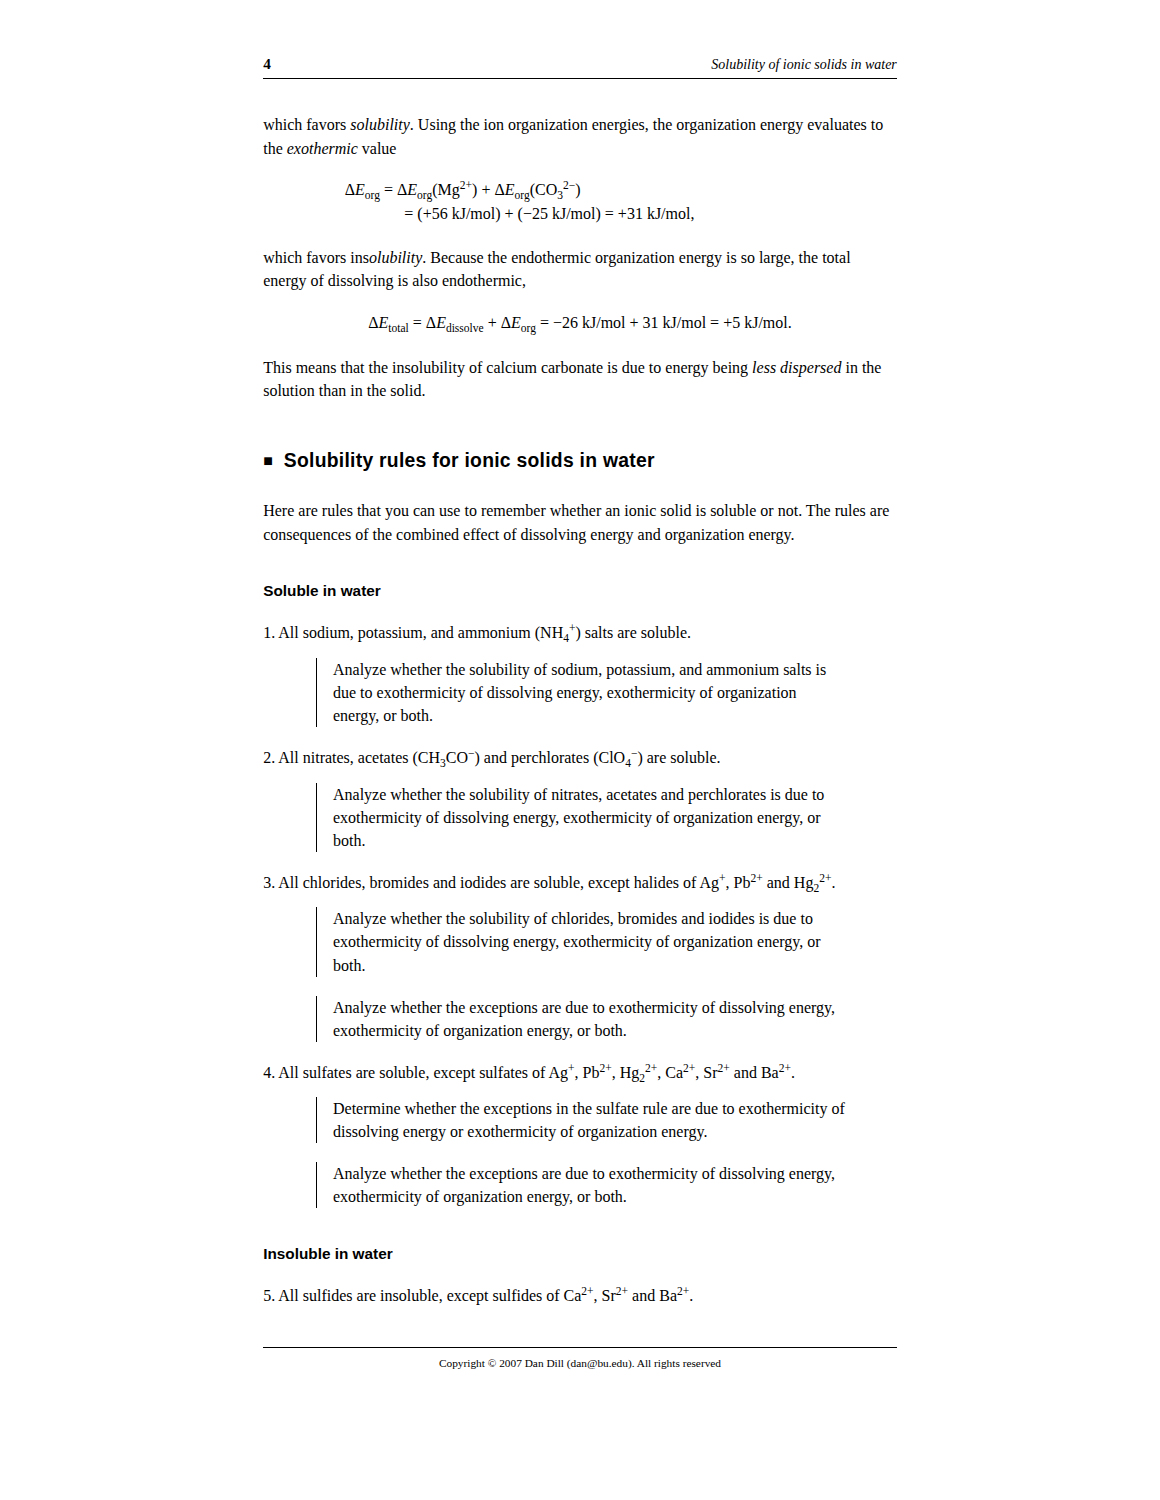4
Solubility of ionic solids in water
which favors solubility. Using the ion organization energies, the organization energy evaluates to the exothermic value
ΔEorg = ΔEorg(Mg2+) + ΔEorg(CO32−)
= (+56 kJ/mol) + (−25 kJ/mol) = +31 kJ/mol,
which favors insolubility. Because the endothermic organization energy is so large, the total energy of dissolving is also endothermic,
ΔEtotal = ΔEdissolve + ΔEorg = −26 kJ/mol + 31 kJ/mol = +5 kJ/mol.
This means that the insolubility of calcium carbonate is due to energy being less dispersed in the solution than in the solid.
■Solubility rules for ionic solids in water
Here are rules that you can use to remember whether an ionic solid is soluble or not. The rules are consequences of the combined effect of dissolving energy and organization energy.
Soluble in water
1. All sodium, potassium, and ammonium (NH4+) salts are soluble.
Analyze whether the solubility of sodium, potassium, and ammonium salts is due to exothermicity of dissolving energy, exothermicity of organization energy, or both.
2. All nitrates, acetates (CH3CO−) and perchlorates (ClO4−) are soluble.
Analyze whether the solubility of nitrates, acetates and perchlorates is due to exothermicity of dissolving energy, exothermicity of organization energy, or both.
3. All chlorides, bromides and iodides are soluble, except halides of Ag+, Pb2+ and Hg22+.
Analyze whether the solubility of chlorides, bromides and iodides is due to exothermicity of dissolving energy, exothermicity of organization energy, or both.
Analyze whether the exceptions are due to exothermicity of dissolving energy, exothermicity of organization energy, or both.
4. All sulfates are soluble, except sulfates of Ag+, Pb2+, Hg22+, Ca2+, Sr2+ and Ba2+.
Determine whether the exceptions in the sulfate rule are due to exothermicity of dissolving energy or exothermicity of organization energy.
Analyze whether the exceptions are due to exothermicity of dissolving energy, exothermicity of organization energy, or both.
Insoluble in water
5. All sulfides are insoluble, except sulfides of Ca2+, Sr2+ and Ba2+.
Copyright © 2007 Dan Dill (dan@bu.edu). All rights reserved